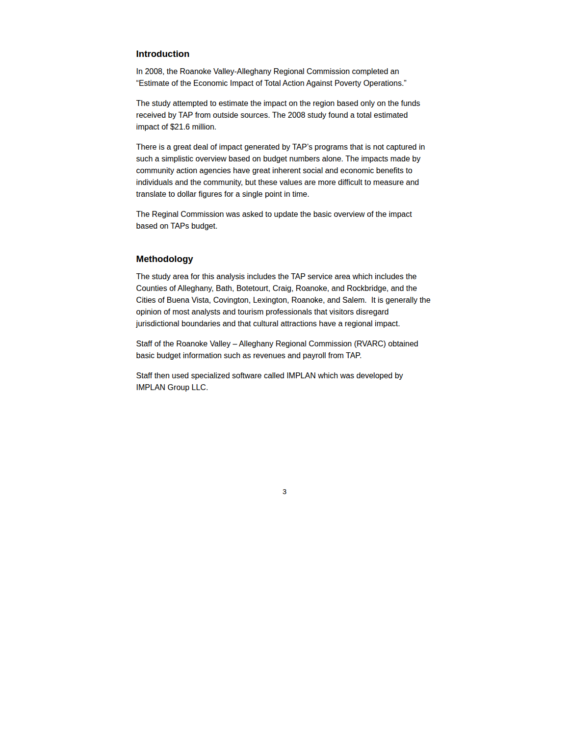Introduction
In 2008, the Roanoke Valley-Alleghany Regional Commission completed an “Estimate of the Economic Impact of Total Action Against Poverty Operations.”
The study attempted to estimate the impact on the region based only on the funds received by TAP from outside sources. The 2008 study found a total estimated impact of $21.6 million.
There is a great deal of impact generated by TAP’s programs that is not captured in such a simplistic overview based on budget numbers alone. The impacts made by community action agencies have great inherent social and economic benefits to individuals and the community, but these values are more difficult to measure and translate to dollar figures for a single point in time.
The Reginal Commission was asked to update the basic overview of the impact based on TAPs budget.
Methodology
The study area for this analysis includes the TAP service area which includes the Counties of Alleghany, Bath, Botetourt, Craig, Roanoke, and Rockbridge, and the Cities of Buena Vista, Covington, Lexington, Roanoke, and Salem. It is generally the opinion of most analysts and tourism professionals that visitors disregard jurisdictional boundaries and that cultural attractions have a regional impact.
Staff of the Roanoke Valley – Alleghany Regional Commission (RVARC) obtained basic budget information such as revenues and payroll from TAP.
Staff then used specialized software called IMPLAN which was developed by IMPLAN Group LLC.
3